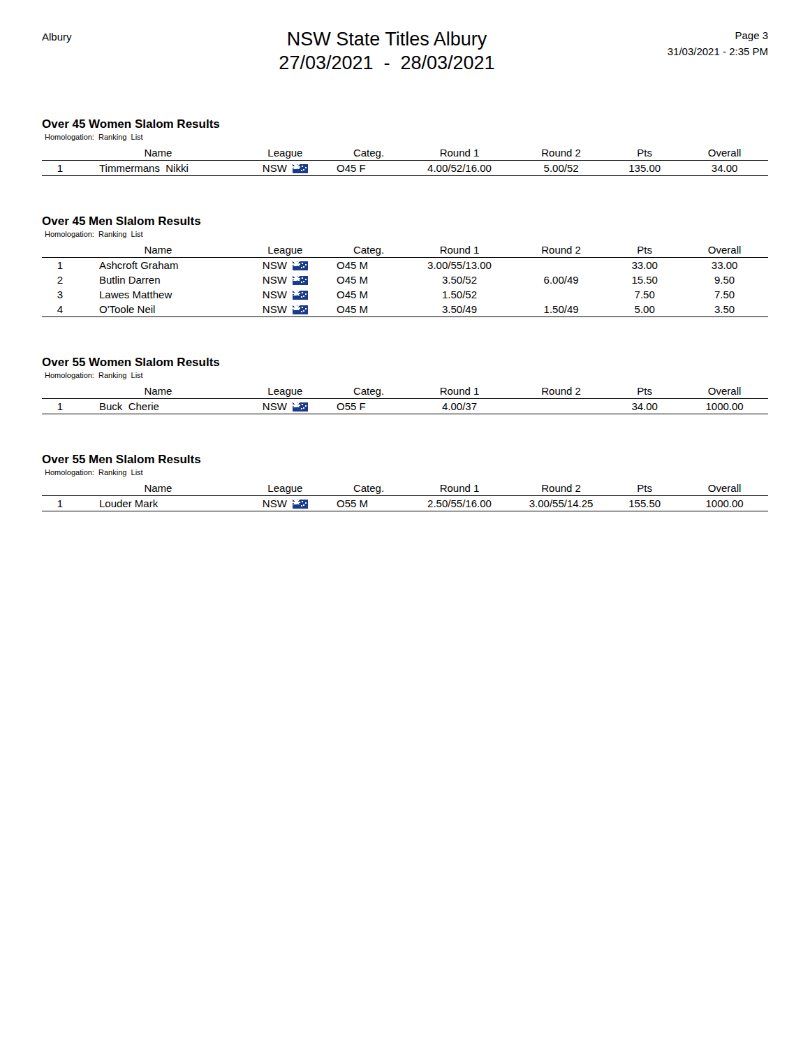Albury
NSW State Titles Albury
27/03/2021 - 28/03/2021
Page 3
31/03/2021 - 2:35 PM
Over 45 Women Slalom Results
Homologation: Ranking List
| | Name | League | Categ. | Round 1 | Round 2 | Pts | Overall |
| --- | --- | --- | --- | --- | --- | --- | --- |
| 1 | Timmermans Nikki | NSW | O45 F | 4.00/52/16.00 | 5.00/52 | 135.00 | 34.00 |
Over 45 Men Slalom Results
Homologation: Ranking List
| | Name | League | Categ. | Round 1 | Round 2 | Pts | Overall |
| --- | --- | --- | --- | --- | --- | --- | --- |
| 1 | Ashcroft Graham | NSW | O45 M | 3.00/55/13.00 | | 33.00 | 33.00 |
| 2 | Butlin Darren | NSW | O45 M | 3.50/52 | 6.00/49 | 15.50 | 9.50 |
| 3 | Lawes Matthew | NSW | O45 M | 1.50/52 | | 7.50 | 7.50 |
| 4 | O'Toole Neil | NSW | O45 M | 3.50/49 | 1.50/49 | 5.00 | 3.50 |
Over 55 Women Slalom Results
Homologation: Ranking List
| | Name | League | Categ. | Round 1 | Round 2 | Pts | Overall |
| --- | --- | --- | --- | --- | --- | --- | --- |
| 1 | Buck Cherie | NSW | O55 F | 4.00/37 | | 34.00 | 1000.00 |
Over 55 Men Slalom Results
Homologation: Ranking List
| | Name | League | Categ. | Round 1 | Round 2 | Pts | Overall |
| --- | --- | --- | --- | --- | --- | --- | --- |
| 1 | Louder Mark | NSW | O55 M | 2.50/55/16.00 | 3.00/55/14.25 | 155.50 | 1000.00 |